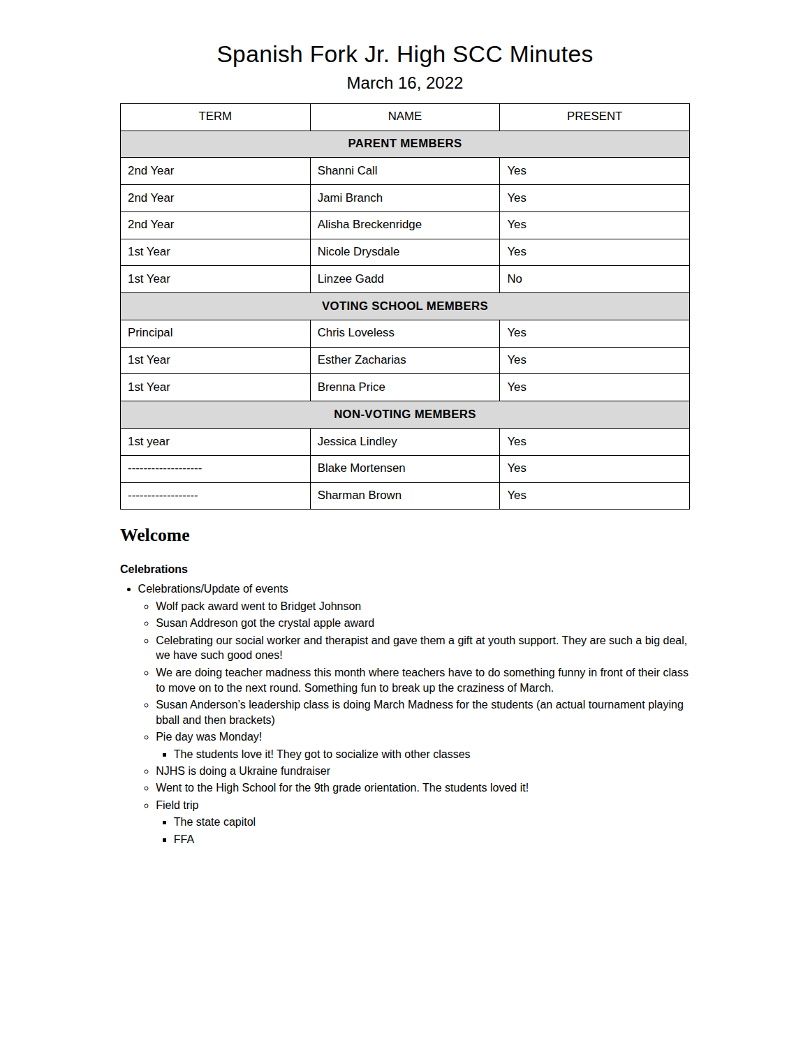Spanish Fork Jr. High SCC Minutes
March 16, 2022
| TERM | NAME | PRESENT |
| --- | --- | --- |
| PARENT MEMBERS |
| 2nd Year | Shanni Call | Yes |
| 2nd Year | Jami Branch | Yes |
| 2nd Year | Alisha Breckenridge | Yes |
| 1st Year | Nicole Drysdale | Yes |
| 1st Year | Linzee Gadd | No |
| VOTING SCHOOL MEMBERS |
| Principal | Chris Loveless | Yes |
| 1st Year | Esther Zacharias | Yes |
| 1st Year | Brenna Price | Yes |
| NON-VOTING MEMBERS |
| 1st year | Jessica Lindley | Yes |
| ------------------- | Blake Mortensen | Yes |
| ------------------ | Sharman Brown | Yes |
Welcome
Celebrations
Celebrations/Update of events
Wolf pack award went to Bridget Johnson
Susan Addreson got the crystal apple award
Celebrating our social worker and therapist and gave them a gift at youth support. They are such a big deal, we have such good ones!
We are doing teacher madness this month where teachers have to do something funny in front of their class to move on to the next round. Something fun to break up the craziness of March.
Susan Anderson’s leadership class is doing March Madness for the students (an actual tournament playing bball and then brackets)
Pie day was Monday!
The students love it! They got to socialize with other classes
NJHS is doing a Ukraine fundraiser
Went to the High School for the 9th grade orientation. The students loved it!
Field trip
The state capitol
FFA